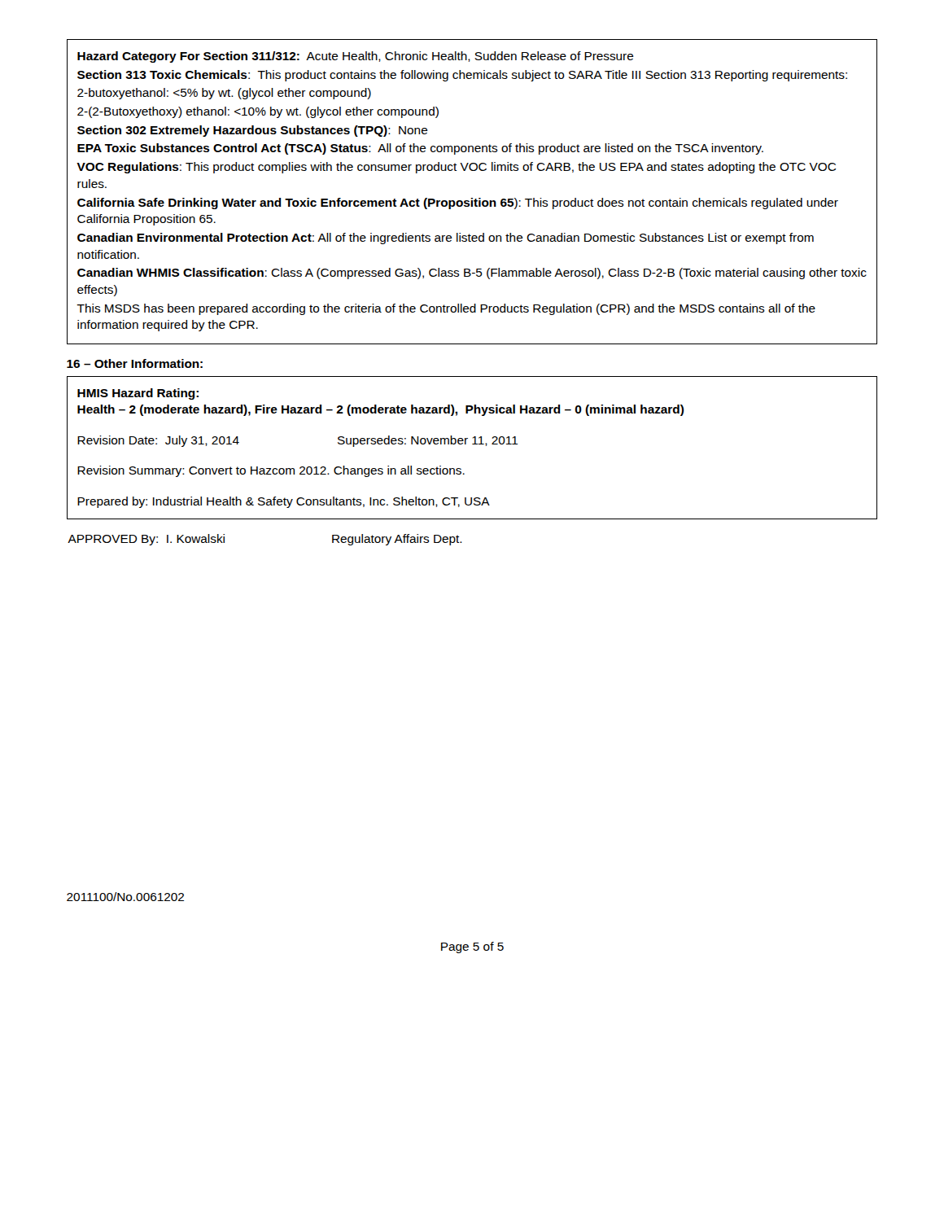Hazard Category For Section 311/312: Acute Health, Chronic Health, Sudden Release of Pressure
Section 313 Toxic Chemicals: This product contains the following chemicals subject to SARA Title III Section 313 Reporting requirements:
2-butoxyethanol: <5% by wt. (glycol ether compound)
2-(2-Butoxyethoxy) ethanol: <10% by wt. (glycol ether compound)
Section 302 Extremely Hazardous Substances (TPQ): None
EPA Toxic Substances Control Act (TSCA) Status: All of the components of this product are listed on the TSCA inventory.
VOC Regulations: This product complies with the consumer product VOC limits of CARB, the US EPA and states adopting the OTC VOC rules.
California Safe Drinking Water and Toxic Enforcement Act (Proposition 65): This product does not contain chemicals regulated under California Proposition 65.
Canadian Environmental Protection Act: All of the ingredients are listed on the Canadian Domestic Substances List or exempt from notification.
Canadian WHMIS Classification: Class A (Compressed Gas), Class B-5 (Flammable Aerosol), Class D-2-B (Toxic material causing other toxic effects)
This MSDS has been prepared according to the criteria of the Controlled Products Regulation (CPR) and the MSDS contains all of the information required by the CPR.
16 – Other Information:
HMIS Hazard Rating:
Health – 2 (moderate hazard), Fire Hazard – 2 (moderate hazard), Physical Hazard – 0 (minimal hazard)
Revision Date: July 31, 2014 Supersedes: November 11, 2011
Revision Summary: Convert to Hazcom 2012. Changes in all sections.
Prepared by: Industrial Health & Safety Consultants, Inc. Shelton, CT, USA
APPROVED By: I. Kowalski Regulatory Affairs Dept.
2011100/No.0061202
Page 5 of 5